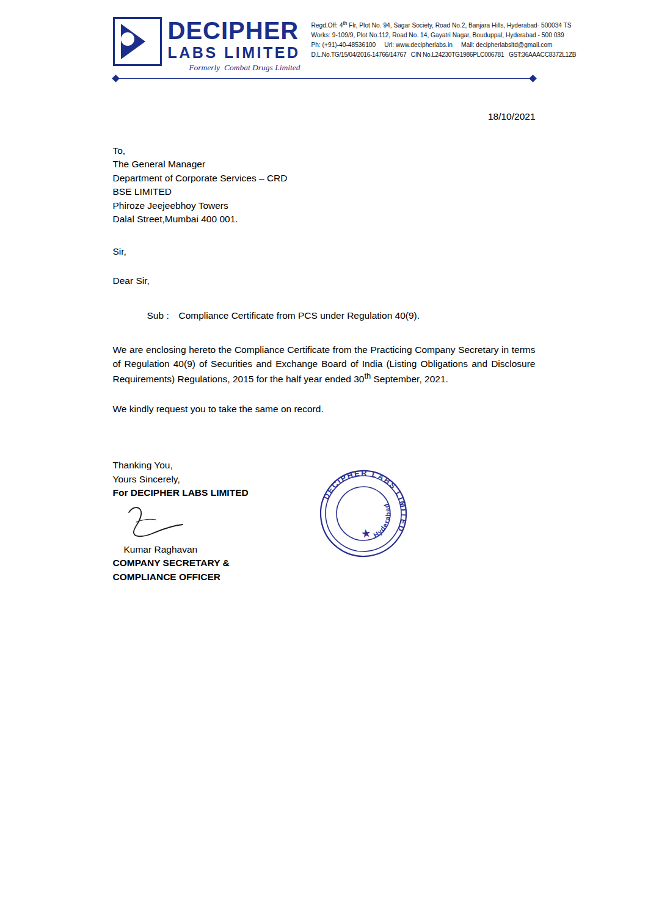DECIPHER
LABS LIMITED
Formerly Combat Drugs Limited
Regd.Off: 4th Flr, Plot No. 94, Sagar Society, Road No.2, Banjara Hills, Hyderabad- 500034 TS Works: 9-109/9, Plot No.112, Road No. 14, Gayatri Nagar, Bouduppal, Hyderabad - 500 039 Ph: (+91)-40-48536100 Url: www.decipherlabs.in Mail: decipherlabsltd@gmail.com D.L.No.TG/15/04/2016-14766/14767 CIN No.L24230TG1986PLC006781 GST:36AAACC8372L1ZB
18/10/2021
To,
The General Manager
Department of Corporate Services – CRD
BSE LIMITED
Phiroze Jeejeebhoy Towers
Dalal Street,Mumbai 400 001.
Sir,
Dear Sir,
Sub : Compliance Certificate from PCS under Regulation 40(9).
We are enclosing hereto the Compliance Certificate from the Practicing Company Secretary in terms of Regulation 40(9) of Securities and Exchange Board of India (Listing Obligations and Disclosure Requirements) Regulations, 2015 for the half year ended 30th September, 2021.
We kindly request you to take the same on record.
Thanking You,
Yours Sincerely,
For DECIPHER LABS LIMITED
Kumar Raghavan
COMPANY SECRETARY &
COMPLIANCE OFFICER
DECIPHER LABS LIMITED Hyderabad ★